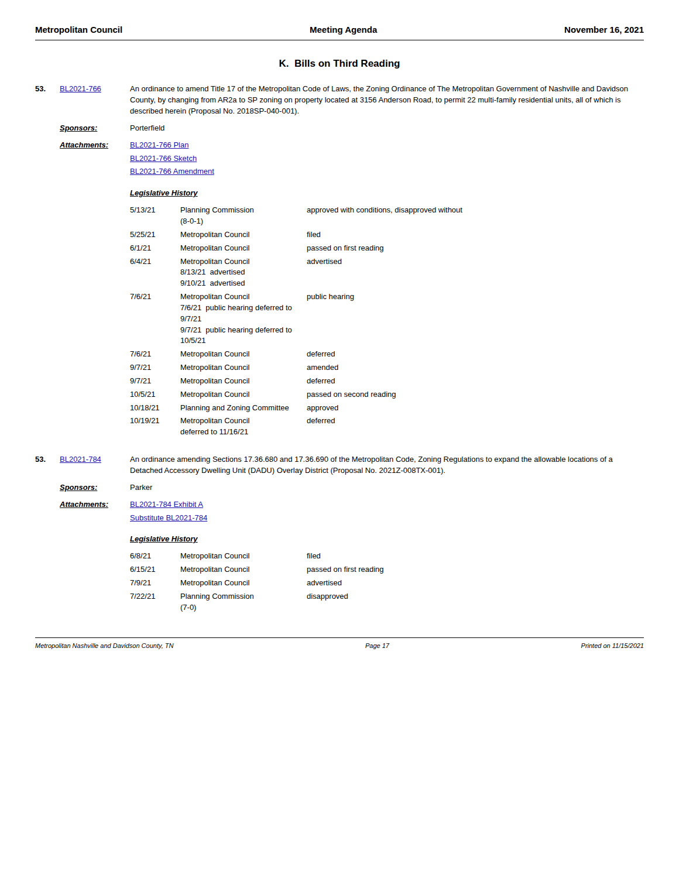Metropolitan Council
Meeting Agenda
November 16, 2021
K. Bills on Third Reading
53.
BL2021-766
An ordinance to amend Title 17 of the Metropolitan Code of Laws, the Zoning Ordinance of The Metropolitan Government of Nashville and Davidson County, by changing from AR2a to SP zoning on property located at 3156 Anderson Road, to permit 22 multi-family residential units, all of which is described herein (Proposal No. 2018SP-040-001).
Sponsors:
Porterfield
Attachments:
BL2021-766 Plan BL2021-766 Sketch BL2021-766 Amendment
Legislative History
| 5/13/21 | Planning Commission (8-0-1) | approved with conditions, disapproved without |
| 5/25/21 | Metropolitan Council | filed |
| 6/1/21 | Metropolitan Council | passed on first reading |
| 6/4/21 | Metropolitan Council 8/13/21 advertised 9/10/21 advertised | advertised |
| 7/6/21 | Metropolitan Council 7/6/21 public hearing deferred to 9/7/21 9/7/21 public hearing deferred to 10/5/21 | public hearing |
| 7/6/21 | Metropolitan Council | deferred |
| 9/7/21 | Metropolitan Council | amended |
| 9/7/21 | Metropolitan Council | deferred |
| 10/5/21 | Metropolitan Council | passed on second reading |
| 10/18/21 | Planning and Zoning Committee | approved |
| 10/19/21 | Metropolitan Council deferred to 11/16/21 | deferred |
53.
BL2021-784
An ordinance amending Sections 17.36.680 and 17.36.690 of the Metropolitan Code, Zoning Regulations to expand the allowable locations of a Detached Accessory Dwelling Unit (DADU) Overlay District (Proposal No. 2021Z-008TX-001).
Sponsors:
Parker
Attachments:
BL2021-784 Exhibit A Substitute BL2021-784
Legislative History
| 6/8/21 | Metropolitan Council | filed |
| 6/15/21 | Metropolitan Council | passed on first reading |
| 7/9/21 | Metropolitan Council | advertised |
| 7/22/21 | Planning Commission (7-0) | disapproved |
Metropolitan Nashville and Davidson County, TN
Page 17
Printed on 11/15/2021